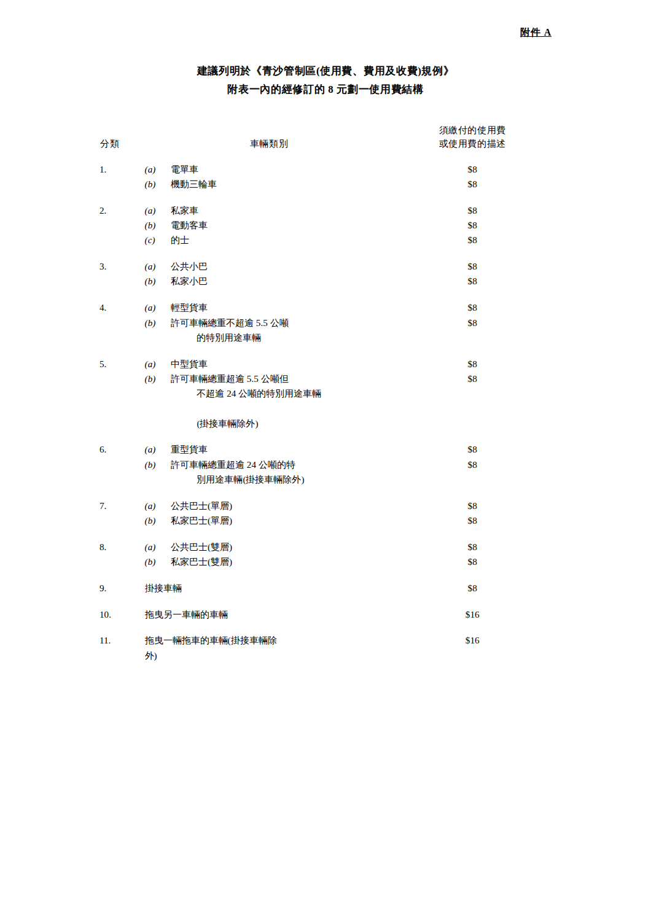附件 A
建議列明於《青沙管制區(使用費、費用及收費)規例》
附表一內的經修訂的 8 元劃一使用費結構
| 分類 | 車輛類別 | 須繳付的使用費 或使用費的描述 |
| --- | --- | --- |
| 1. | ( a ) 電單車 | $8 |
| | ( b ) 機動三輪車 | $8 |
| 2. | ( a ) 私家車 | $8 |
| | ( b ) 電動客車 | $8 |
| | ( c ) 的士 | $8 |
| 3. | ( a ) 公共小巴 | $8 |
| | ( b ) 私家小巴 | $8 |
| 4. | ( a ) 輕型貨車 | $8 |
| | ( b ) 許可車輛總重不超逾 5.5 公噸 的特別用途車輛 | $8 |
| 5. | ( a ) 中型貨車 | $8 |
| | ( b ) 許可車輛總重超逾 5.5 公噸但 不超逾 24 公噸的特別用途車輛 (掛接車輛除外) | $8 |
| 6. | ( a ) 重型貨車 | $8 |
| | ( b ) 許可車輛總重超逾 24 公噸的特 別用途車輛(掛接車輛除外) | $8 |
| 7. | ( a ) 公共巴士(單層) | $8 |
| | ( b ) 私家巴士(單層) | $8 |
| 8. | ( a ) 公共巴士(雙層) | $8 |
| | ( b ) 私家巴士(雙層) | $8 |
| 9. | 掛接車輛 | $8 |
| 10. | 拖曳另一車輛的車輛 | $16 |
| 11. | 拖曳一輛拖車的車輛(掛接車輛除 外) | $16 |